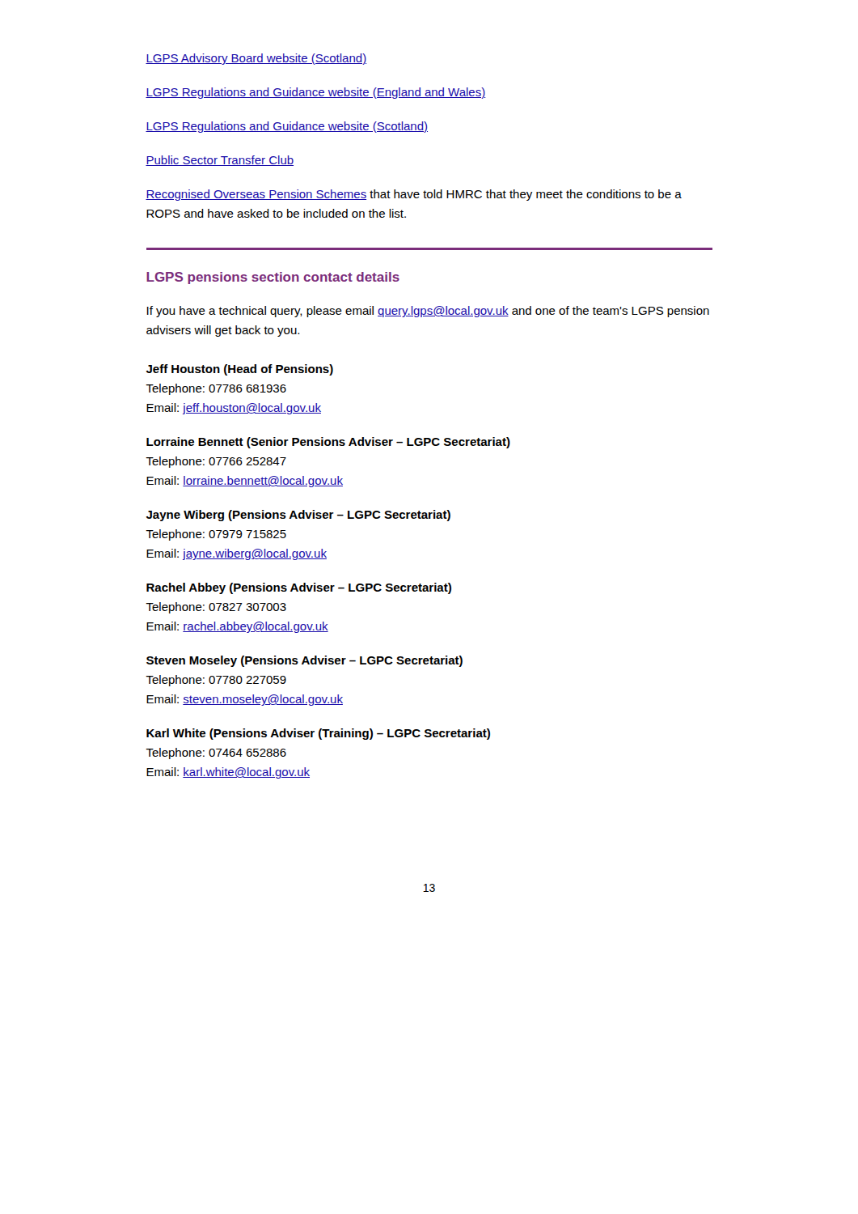LGPS Advisory Board website (Scotland)
LGPS Regulations and Guidance website (England and Wales)
LGPS Regulations and Guidance website (Scotland)
Public Sector Transfer Club
Recognised Overseas Pension Schemes that have told HMRC that they meet the conditions to be a ROPS and have asked to be included on the list.
LGPS pensions section contact details
If you have a technical query, please email query.lgps@local.gov.uk and one of the team's LGPS pension advisers will get back to you.
Jeff Houston (Head of Pensions) Telephone: 07786 681936
Email: jeff.houston@local.gov.uk
Lorraine Bennett (Senior Pensions Adviser – LGPC Secretariat) Telephone: 07766 252847
Email: lorraine.bennett@local.gov.uk
Jayne Wiberg (Pensions Adviser – LGPC Secretariat) Telephone: 07979 715825
Email: jayne.wiberg@local.gov.uk
Rachel Abbey (Pensions Adviser – LGPC Secretariat) Telephone: 07827 307003
Email: rachel.abbey@local.gov.uk
Steven Moseley (Pensions Adviser – LGPC Secretariat) Telephone: 07780 227059
Email: steven.moseley@local.gov.uk
Karl White (Pensions Adviser (Training) – LGPC Secretariat) Telephone: 07464 652886
Email: karl.white@local.gov.uk
13